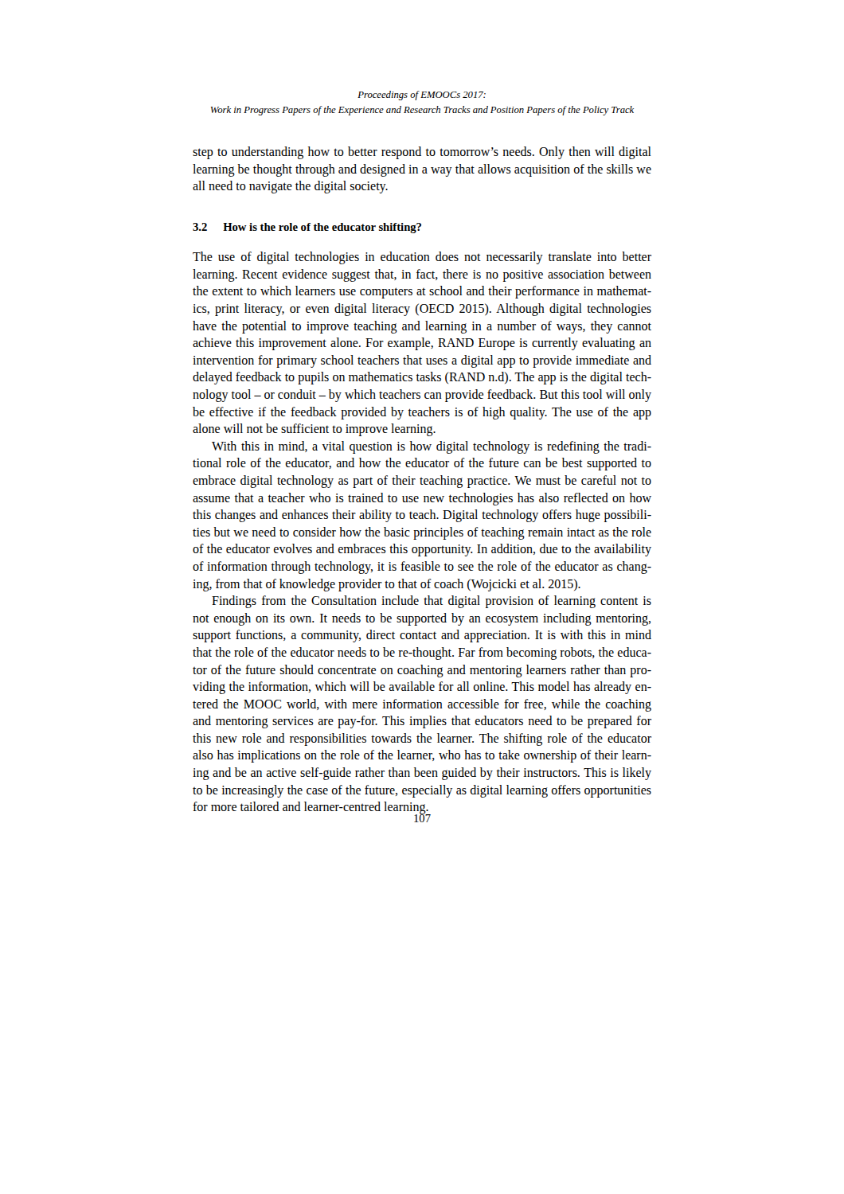Proceedings of EMOOCs 2017: Work in Progress Papers of the Experience and Research Tracks and Position Papers of the Policy Track
step to understanding how to better respond to tomorrow’s needs. Only then will digital learning be thought through and designed in a way that allows acquisition of the skills we all need to navigate the digital society.
3.2 How is the role of the educator shifting?
The use of digital technologies in education does not necessarily translate into better learning. Recent evidence suggest that, in fact, there is no positive association between the extent to which learners use computers at school and their performance in mathematics, print literacy, or even digital literacy (OECD 2015). Although digital technologies have the potential to improve teaching and learning in a number of ways, they cannot achieve this improvement alone. For example, RAND Europe is currently evaluating an intervention for primary school teachers that uses a digital app to provide immediate and delayed feedback to pupils on mathematics tasks (RAND n.d). The app is the digital technology tool – or conduit – by which teachers can provide feedback. But this tool will only be effective if the feedback provided by teachers is of high quality. The use of the app alone will not be sufficient to improve learning.
With this in mind, a vital question is how digital technology is redefining the traditional role of the educator, and how the educator of the future can be best supported to embrace digital technology as part of their teaching practice. We must be careful not to assume that a teacher who is trained to use new technologies has also reflected on how this changes and enhances their ability to teach. Digital technology offers huge possibilities but we need to consider how the basic principles of teaching remain intact as the role of the educator evolves and embraces this opportunity. In addition, due to the availability of information through technology, it is feasible to see the role of the educator as changing, from that of knowledge provider to that of coach (Wojcicki et al. 2015).
Findings from the Consultation include that digital provision of learning content is not enough on its own. It needs to be supported by an ecosystem including mentoring, support functions, a community, direct contact and appreciation. It is with this in mind that the role of the educator needs to be re-thought. Far from becoming robots, the educator of the future should concentrate on coaching and mentoring learners rather than providing the information, which will be available for all online. This model has already entered the MOOC world, with mere information accessible for free, while the coaching and mentoring services are pay-for. This implies that educators need to be prepared for this new role and responsibilities towards the learner. The shifting role of the educator also has implications on the role of the learner, who has to take ownership of their learning and be an active self-guide rather than been guided by their instructors. This is likely to be increasingly the case of the future, especially as digital learning offers opportunities for more tailored and learner-centred learning.
107